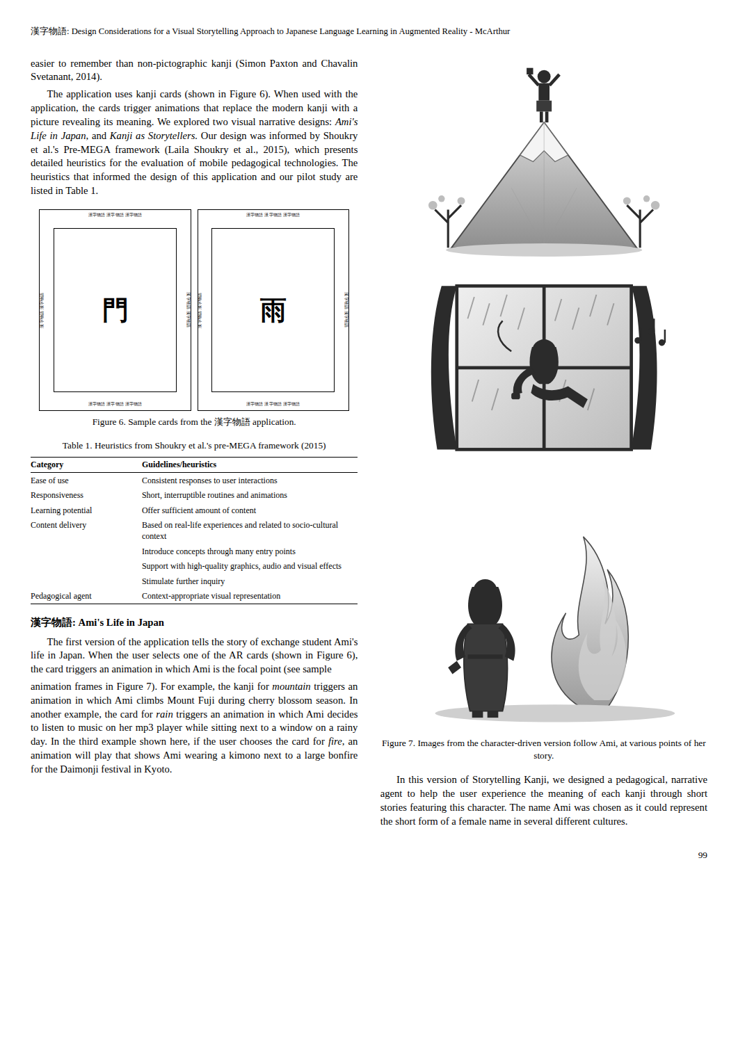漢字物語: Design Considerations for a Visual Storytelling Approach to Japanese Language Learning in Augmented Reality - McArthur
easier to remember than non-pictographic kanji (Simon Paxton and Chavalin Svetanant, 2014).
The application uses kanji cards (shown in Figure 6). When used with the application, the cards trigger animations that replace the modern kanji with a picture revealing its meaning. We explored two visual narrative designs: Ami's Life in Japan, and Kanji as Storytellers. Our design was informed by Shoukry et al.'s Pre-MEGA framework (Laila Shoukry et al., 2015), which presents detailed heuristics for the evaluation of mobile pedagogical technologies. The heuristics that informed the design of this application and our pilot study are listed in Table 1.
漢字物語 漢字物語 漢字物語 漢字物語 漢字物語 漢字物語 漢字物語 漢字物語 漢字物語 漢字物語
門
漢字物語 漢字物語 漢字物語 漢字物語 漢字物語 漢字物語 漢字物語 漢字物語 漢字物語 漢字物語
雨
Figure 6. Sample cards from the 漢字物語 application.
Table 1. Heuristics from Shoukry et al.'s pre-MEGA framework (2015)
| Category | Guidelines/heuristics |
| --- | --- |
| Ease of use | Consistent responses to user interactions |
| Responsiveness | Short, interruptible routines and animations |
| Learning potential | Offer sufficient amount of content |
| Content delivery | Based on real-life experiences and related to socio-cultural context |
| Introduce concepts through many entry points |
| Support with high-quality graphics, audio and visual effects |
| Stimulate further inquiry |
| Pedagogical agent | Context-appropriate visual representation |
漢字物語: Ami's Life in Japan
The first version of the application tells the story of exchange student Ami's life in Japan. When the user selects one of the AR cards (shown in Figure 6), the card triggers an animation in which Ami is the focal point (see sample
animation frames in Figure 7). For example, the kanji for mountain triggers an animation in which Ami climbs Mount Fuji during cherry blossom season. In another example, the card for rain triggers an animation in which Ami decides to listen to music on her mp3 player while sitting next to a window on a rainy day. In the third example shown here, if the user chooses the card for fire, an animation will play that shows Ami wearing a kimono next to a large bonfire for the Daimonji festival in Kyoto.
Figure 7. Images from the character-driven version follow Ami, at various points of her story.
In this version of Storytelling Kanji, we designed a pedagogical, narrative agent to help the user experience the meaning of each kanji through short stories featuring this character. The name Ami was chosen as it could represent the short form of a female name in several different cultures.
99